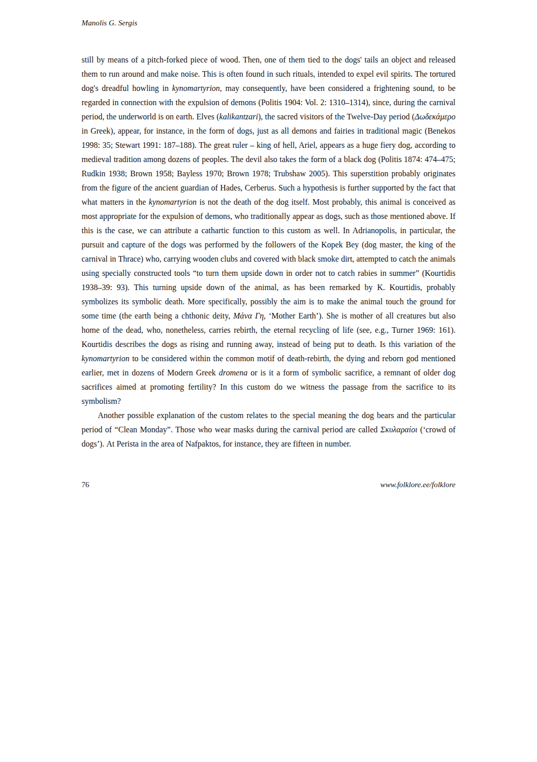Manolis G. Sergis
still by means of a pitch-forked piece of wood. Then, one of them tied to the dogs' tails an object and released them to run around and make noise. This is often found in such rituals, intended to expel evil spirits. The tortured dog's dreadful howling in kynomartyrion, may consequently, have been considered a frightening sound, to be regarded in connection with the expulsion of demons (Politis 1904: Vol. 2: 1310–1314), since, during the carnival period, the underworld is on earth. Elves (kalikantzari), the sacred visitors of the Twelve-Day period (Δωδεκάμερο in Greek), appear, for instance, in the form of dogs, just as all demons and fairies in traditional magic (Benekos 1998: 35; Stewart 1991: 187–188). The great ruler – king of hell, Ariel, appears as a huge fiery dog, according to medieval tradition among dozens of peoples. The devil also takes the form of a black dog (Politis 1874: 474–475; Rudkin 1938; Brown 1958; Bayless 1970; Brown 1978; Trubshaw 2005). This superstition probably originates from the figure of the ancient guardian of Hades, Cerberus. Such a hypothesis is further supported by the fact that what matters in the kynomartyrion is not the death of the dog itself. Most probably, this animal is conceived as most appropriate for the expulsion of demons, who traditionally appear as dogs, such as those mentioned above. If this is the case, we can attribute a cathartic function to this custom as well. In Adrianopolis, in particular, the pursuit and capture of the dogs was performed by the followers of the Kopek Bey (dog master, the king of the carnival in Thrace) who, carrying wooden clubs and covered with black smoke dirt, attempted to catch the animals using specially constructed tools “to turn them upside down in order not to catch rabies in summer” (Kourtidis 1938–39: 93). This turning upside down of the animal, as has been remarked by K. Kourtidis, probably symbolizes its symbolic death. More specifically, possibly the aim is to make the animal touch the ground for some time (the earth being a chthonic deity, Μάνα Γη, ‘Mother Earth’). She is mother of all creatures but also home of the dead, who, nonetheless, carries rebirth, the eternal recycling of life (see, e.g., Turner 1969: 161). Kourtidis describes the dogs as rising and running away, instead of being put to death. Is this variation of the kynomartyrion to be considered within the common motif of death-rebirth, the dying and reborn god mentioned earlier, met in dozens of Modern Greek dromena or is it a form of symbolic sacrifice, a remnant of older dog sacrifices aimed at promoting fertility? In this custom do we witness the passage from the sacrifice to its symbolism?
Another possible explanation of the custom relates to the special meaning the dog bears and the particular period of “Clean Monday”. Those who wear masks during the carnival period are called Σκυλαραίοι (‘crowd of dogs’). At Perista in the area of Nafpaktos, for instance, they are fifteen in number.
76 www.folklore.ee/folklore